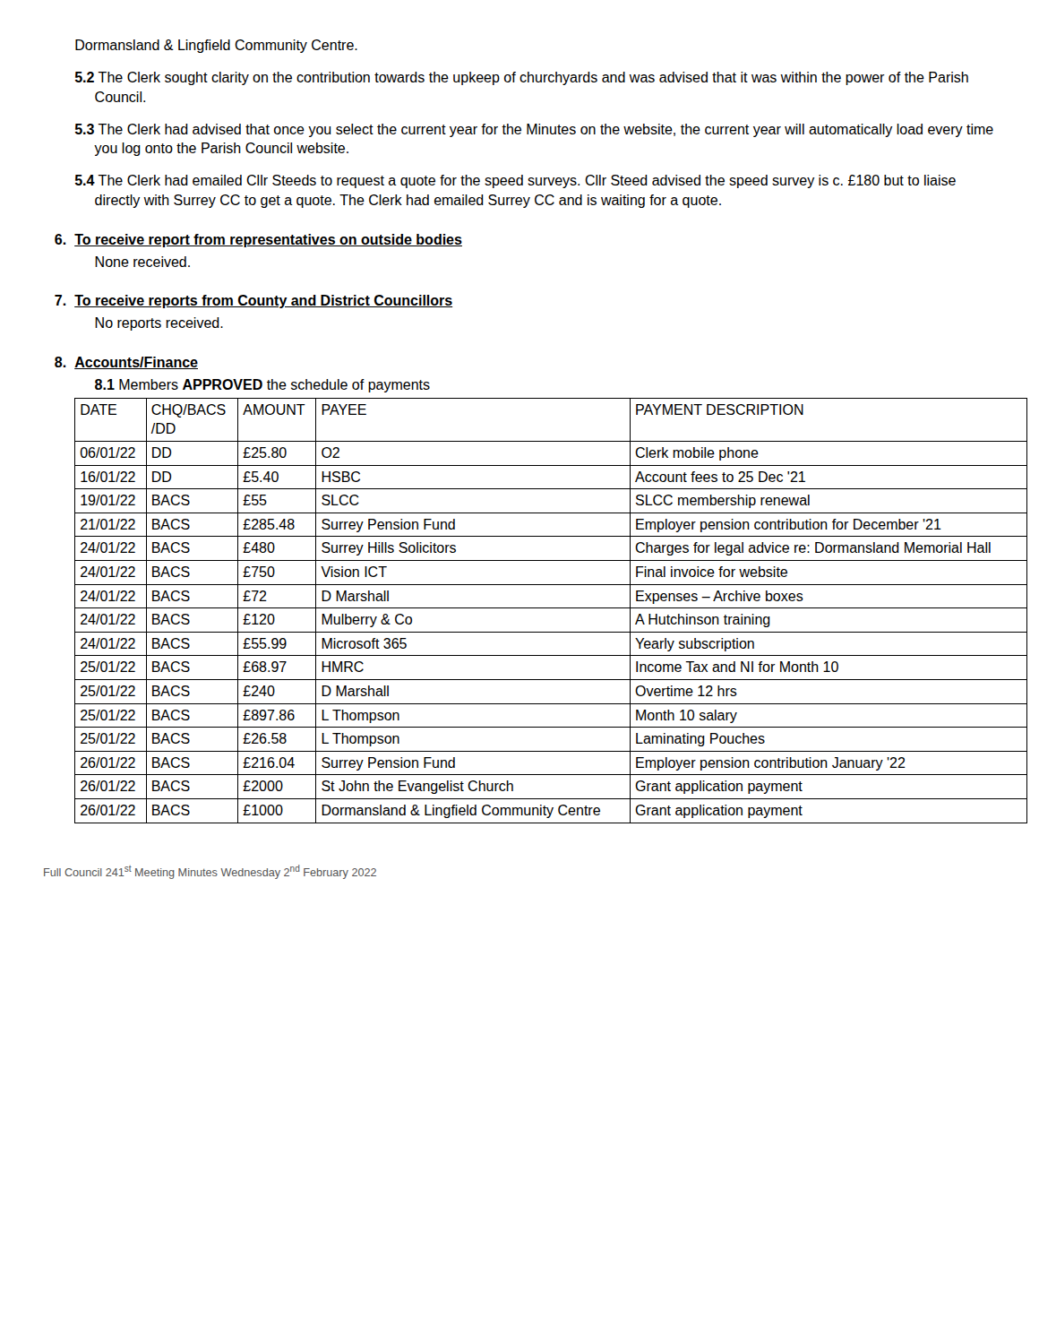Dormansland & Lingfield Community Centre.
5.2 The Clerk sought clarity on the contribution towards the upkeep of churchyards and was advised that it was within the power of the Parish Council.
5.3 The Clerk had advised that once you select the current year for the Minutes on the website, the current year will automatically load every time you log onto the Parish Council website.
5.4 The Clerk had emailed Cllr Steeds to request a quote for the speed surveys. Cllr Steed advised the speed survey is c. £180 but to liaise directly with Surrey CC to get a quote. The Clerk had emailed Surrey CC and is waiting for a quote.
6. To receive report from representatives on outside bodies
None received.
7. To receive reports from County and District Councillors
No reports received.
8. Accounts/Finance
8.1 Members APPROVED the schedule of payments
| DATE | CHQ/BACS /DD | AMOUNT | PAYEE | PAYMENT DESCRIPTION |
| --- | --- | --- | --- | --- |
| 06/01/22 | DD | £25.80 | O2 | Clerk mobile phone |
| 16/01/22 | DD | £5.40 | HSBC | Account fees to 25 Dec '21 |
| 19/01/22 | BACS | £55 | SLCC | SLCC membership renewal |
| 21/01/22 | BACS | £285.48 | Surrey Pension Fund | Employer pension contribution for December '21 |
| 24/01/22 | BACS | £480 | Surrey Hills Solicitors | Charges for legal advice re: Dormansland Memorial Hall |
| 24/01/22 | BACS | £750 | Vision ICT | Final invoice for website |
| 24/01/22 | BACS | £72 | D Marshall | Expenses – Archive boxes |
| 24/01/22 | BACS | £120 | Mulberry & Co | A Hutchinson training |
| 24/01/22 | BACS | £55.99 | Microsoft 365 | Yearly subscription |
| 25/01/22 | BACS | £68.97 | HMRC | Income Tax and NI for Month 10 |
| 25/01/22 | BACS | £240 | D Marshall | Overtime 12 hrs |
| 25/01/22 | BACS | £897.86 | L Thompson | Month 10 salary |
| 25/01/22 | BACS | £26.58 | L Thompson | Laminating Pouches |
| 26/01/22 | BACS | £216.04 | Surrey Pension Fund | Employer pension contribution January '22 |
| 26/01/22 | BACS | £2000 | St John the Evangelist Church | Grant application payment |
| 26/01/22 | BACS | £1000 | Dormansland & Lingfield Community Centre | Grant application payment |
Full Council 241st Meeting Minutes Wednesday 2nd February 2022